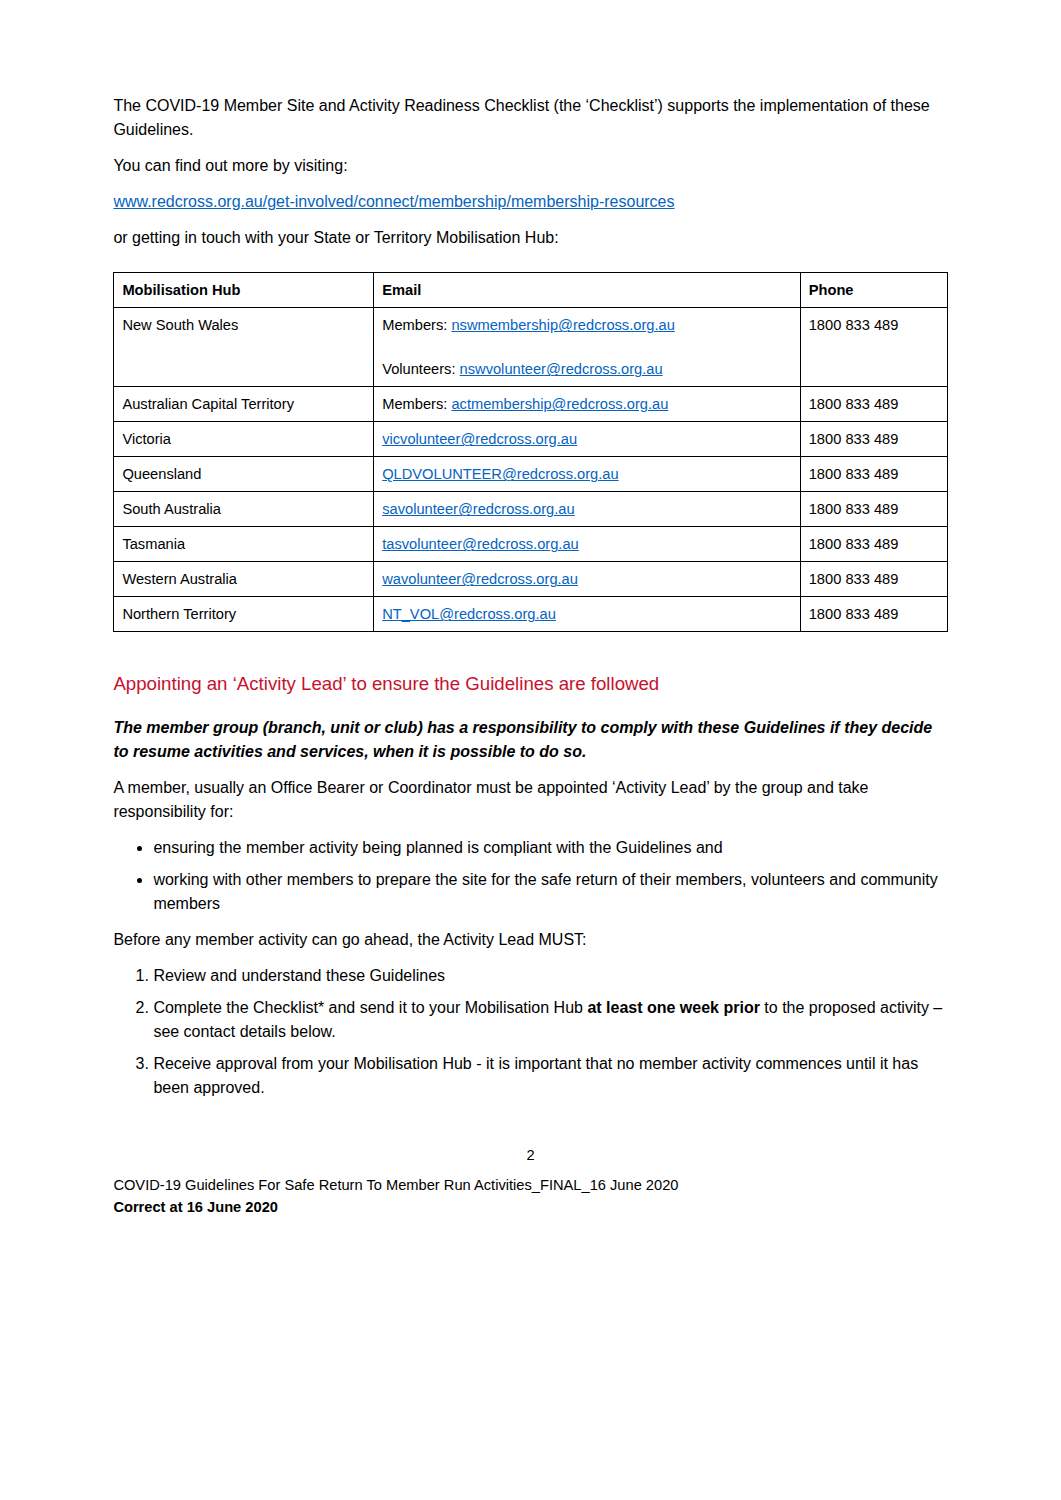The COVID-19 Member Site and Activity Readiness Checklist (the ‘Checklist’) supports the implementation of these Guidelines.
You can find out more by visiting:
www.redcross.org.au/get-involved/connect/membership/membership-resources
or getting in touch with your State or Territory Mobilisation Hub:
| Mobilisation Hub | Email | Phone |
| --- | --- | --- |
| New South Wales | Members: nswmembership@redcross.org.au Volunteers: nswvolunteer@redcross.org.au | 1800 833 489 |
| Australian Capital Territory | Members: actmembership@redcross.org.au | 1800 833 489 |
| Victoria | vicvolunteer@redcross.org.au | 1800 833 489 |
| Queensland | QLDVOLUNTEER@redcross.org.au | 1800 833 489 |
| South Australia | savolunteer@redcross.org.au | 1800 833 489 |
| Tasmania | tasvolunteer@redcross.org.au | 1800 833 489 |
| Western Australia | wavolunteer@redcross.org.au | 1800 833 489 |
| Northern Territory | NT_VOL@redcross.org.au | 1800 833 489 |
Appointing an ‘Activity Lead’ to ensure the Guidelines are followed
The member group (branch, unit or club) has a responsibility to comply with these Guidelines if they decide to resume activities and services, when it is possible to do so.
A member, usually an Office Bearer or Coordinator must be appointed ‘Activity Lead’ by the group and take responsibility for:
ensuring the member activity being planned is compliant with the Guidelines and
working with other members to prepare the site for the safe return of their members, volunteers and community members
Before any member activity can go ahead, the Activity Lead MUST:
Review and understand these Guidelines
Complete the Checklist* and send it to your Mobilisation Hub at least one week prior to the proposed activity – see contact details below.
Receive approval from your Mobilisation Hub - it is important that no member activity commences until it has been approved.
2
COVID-19 Guidelines For Safe Return To Member Run Activities_FINAL_16 June 2020
Correct at 16 June 2020